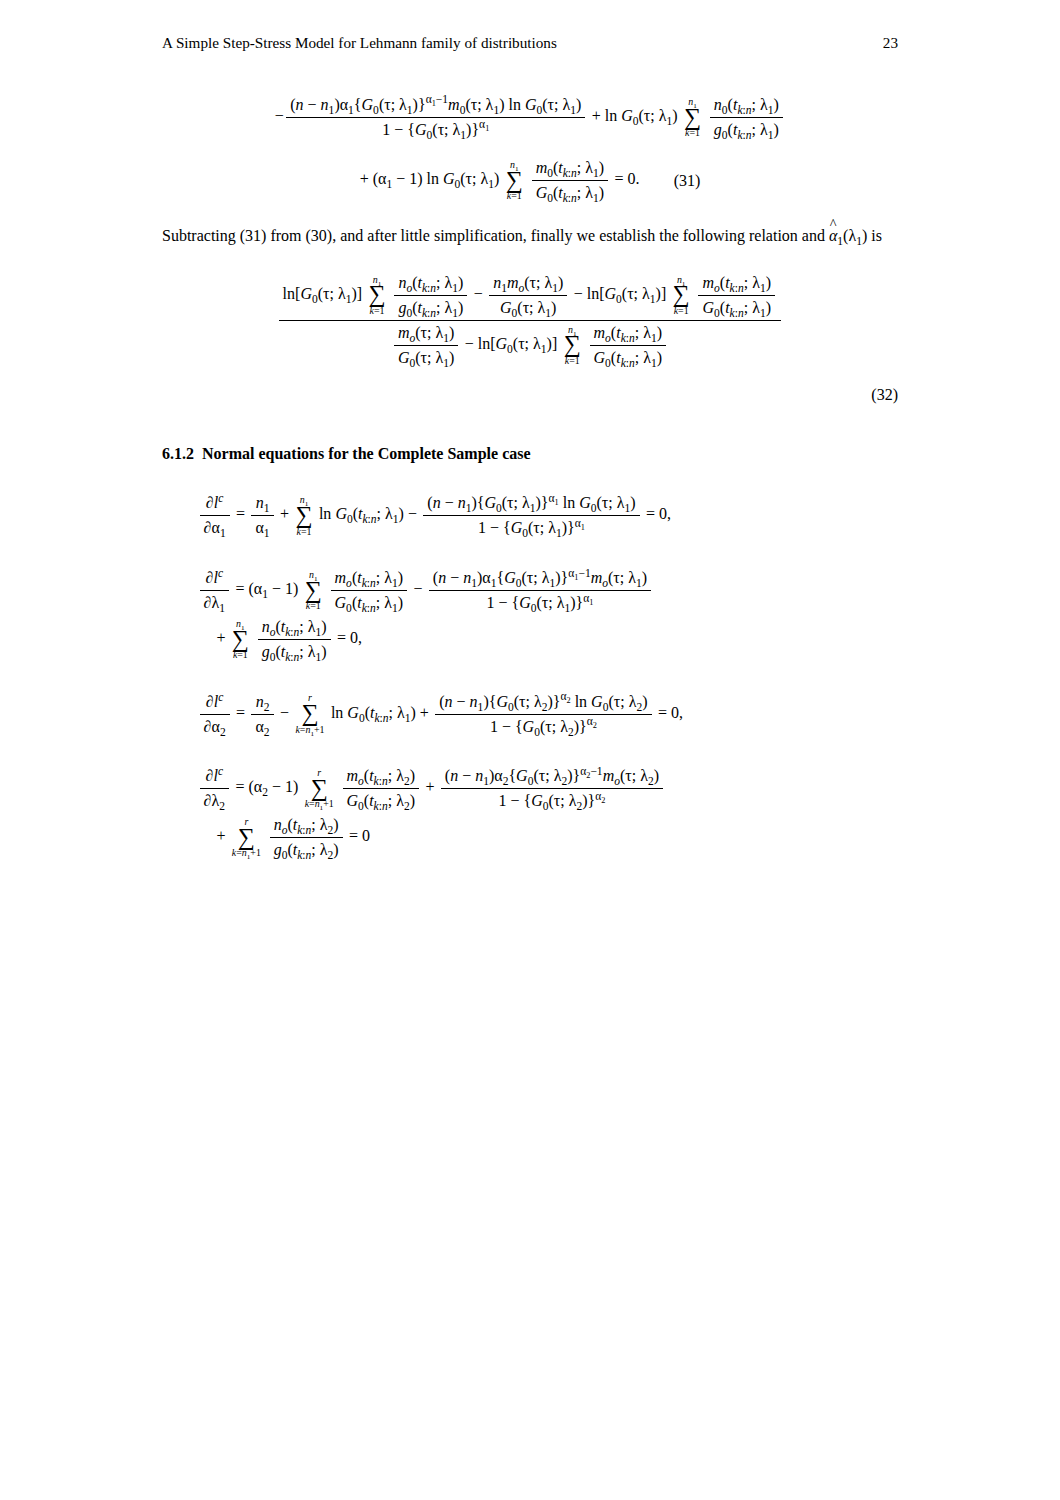A Simple Step-Stress Model for Lehmann family of distributions 23
−(n − n1)α1{G0(τ; λ1)}α1−1m0(τ; λ1) ln G0(τ; λ1) 1 − {G0(τ; λ1)}α1 + ln G0(τ; λ1) n1∑k=1 n0(tk:n; λ1) g0(tk:n; λ1)
+ (α1 − 1) ln G0(τ; λ1) n1∑k=1 m0(tk:n; λ1) G0(tk:n; λ1) = 0.
(31)
Subtracting (31) from (30), and after little simplification, finally we establish the following relation and α1(λ1) is
ln[G0(τ; λ1)] n1∑k=1 no(tk:n; λ1) g0(tk:n; λ1) − n1mo(τ; λ1) G0(τ; λ1) − ln[G0(τ; λ1)] n1∑k=1 mo(tk:n; λ1) G0(tk:n; λ1) mo(τ; λ1) G0(τ; λ1) − ln[G0(τ; λ1)] n1∑k=1 mo(tk:n; λ1) G0(tk:n; λ1)
(32)
6.1.2 Normal equations for the Complete Sample case
∂lc∂α1 = n1 α1 + n1∑k=1 ln G0(tk:n; λ1) − (n − n1){G0(τ; λ1)}α1 ln G0(τ; λ1) 1 − {G0(τ; λ1)}α1 = 0,
∂lc∂λ1 = (α1 − 1) n1∑k=1 mo(tk:n; λ1) G0(tk:n; λ1) − (n − n1)α1{G0(τ; λ1)}α1−1mo(τ; λ1) 1 − {G0(τ; λ1)}α1
+ n1∑k=1 no(tk:n; λ1) g0(tk:n; λ1) = 0,
∂lc∂α2 = n2 α2 − r∑k=n1+1 ln G0(tk:n; λ1) + (n − n1){G0(τ; λ2)}α2 ln G0(τ; λ2) 1 − {G0(τ; λ2)}α2 = 0,
∂lc∂λ2 = (α2 − 1) r∑k=n1+1 mo(tk:n; λ2) G0(tk:n; λ2) + (n − n1)α2{G0(τ; λ2)}α2−1mo(τ; λ2) 1 − {G0(τ; λ2)}α2
+ r∑k=n1+1 no(tk:n; λ2) g0(tk:n; λ2) = 0